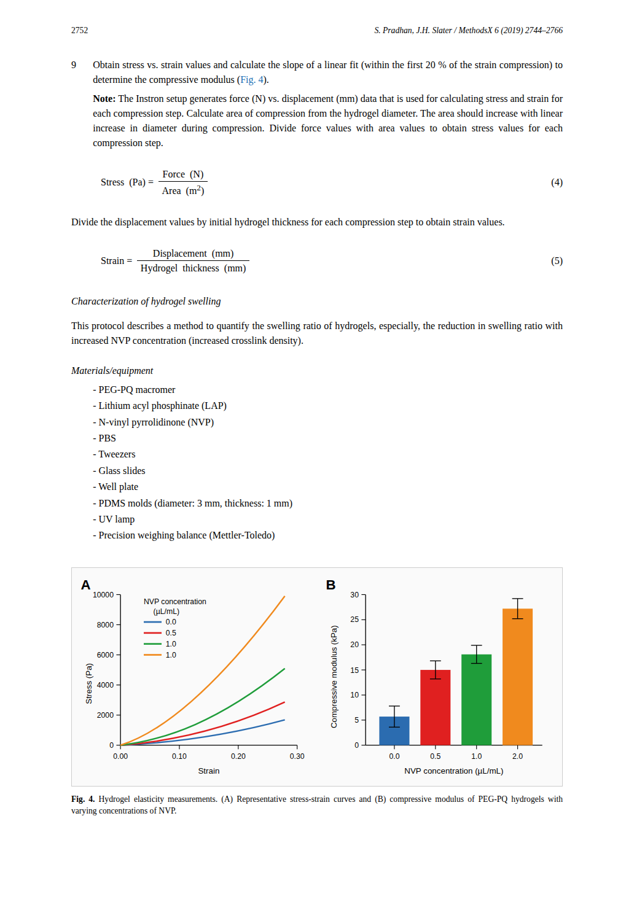2752 S. Pradhan, J.H. Slater / MethodsX 6 (2019) 2744–2766
9 Obtain stress vs. strain values and calculate the slope of a linear fit (within the first 20 % of the strain compression) to determine the compressive modulus (Fig. 4).
Note: The Instron setup generates force (N) vs. displacement (mm) data that is used for calculating stress and strain for each compression step. Calculate area of compression from the hydrogel diameter. The area should increase with linear increase in diameter during compression. Divide force values with area values to obtain stress values for each compression step.
Stress (Pa) = Force (N) Area (m2)
(4)
Divide the displacement values by initial hydrogel thickness for each compression step to obtain strain values.
Strain = Displacement (mm) Hydrogel thickness (mm)
(5)
Characterization of hydrogel swelling
This protocol describes a method to quantify the swelling ratio of hydrogels, especially, the reduction in swelling ratio with increased NVP concentration (increased crosslink density).
Materials/equipment
PEG-PQ macromer
Lithium acyl phosphinate (LAP)
N-vinyl pyrrolidinone (NVP)
PBS
Tweezers
Glass slides
Well plate
PDMS molds (diameter: 3 mm, thickness: 1 mm)
UV lamp
Precision weighing balance (Mettler-Toledo)
A 0 2000 4000 6000 8000 10000 0.00 0.10 0.20 0.30 Stress (Pa) Strain NVP concentration (µL/mL) 0.0 0.5 1.0 1.0
B 0 5 10 15 20 25 30 0.0 0.5 1.0 2.0 Compressive modulus (kPa) NVP concentration (µL/mL)
Fig. 4. Hydrogel elasticity measurements. (A) Representative stress-strain curves and (B) compressive modulus of PEG-PQ hydrogels with varying concentrations of NVP.